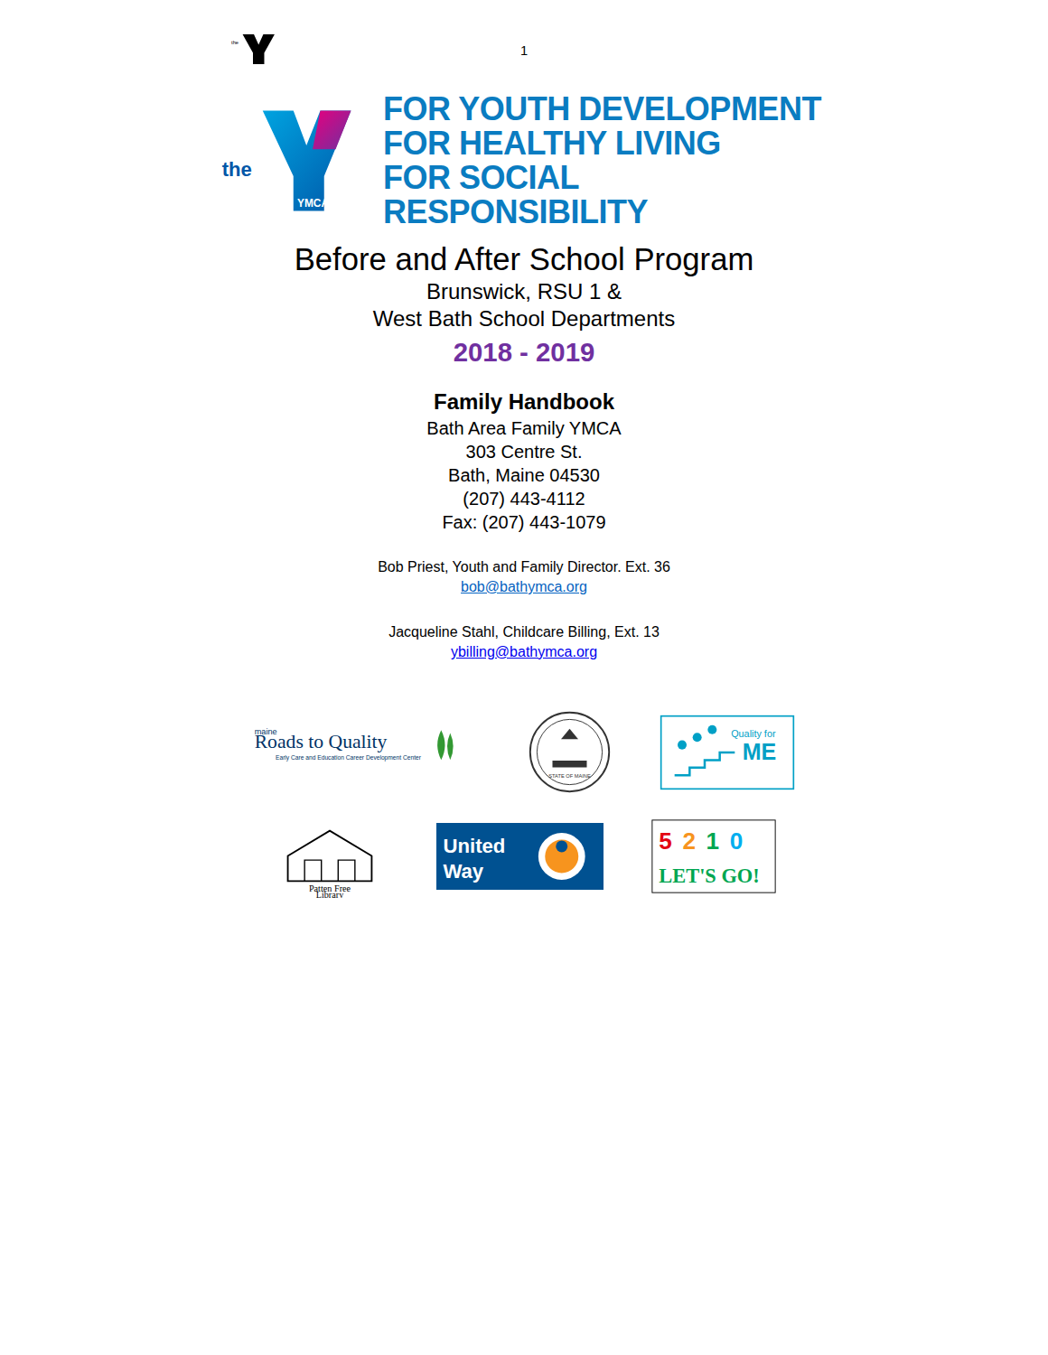1
FOR YOUTH DEVELOPMENT
FOR HEALTHY LIVING
FOR SOCIAL RESPONSIBILITY
Before and After School Program
Brunswick, RSU 1 &
West Bath School Departments
2018 - 2019
Family Handbook
Bath Area Family YMCA
303 Centre St.
Bath, Maine 04530
(207) 443-4112
Fax: (207) 443-1079
Bob Priest, Youth and Family Director. Ext. 36
bob@bathymca.org
Jacqueline Stahl, Childcare Billing, Ext. 13
ybilling@bathymca.org